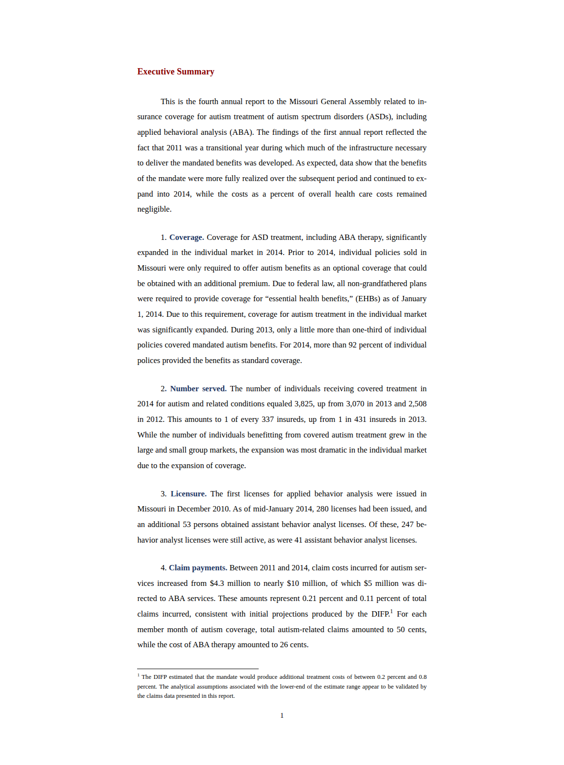Executive Summary
This is the fourth annual report to the Missouri General Assembly related to insurance coverage for autism treatment of autism spectrum disorders (ASDs), including applied behavioral analysis (ABA). The findings of the first annual report reflected the fact that 2011 was a transitional year during which much of the infrastructure necessary to deliver the mandated benefits was developed. As expected, data show that the benefits of the mandate were more fully realized over the subsequent period and continued to expand into 2014, while the costs as a percent of overall health care costs remained negligible.
1. Coverage. Coverage for ASD treatment, including ABA therapy, significantly expanded in the individual market in 2014. Prior to 2014, individual policies sold in Missouri were only required to offer autism benefits as an optional coverage that could be obtained with an additional premium. Due to federal law, all non-grandfathered plans were required to provide coverage for “essential health benefits,” (EHBs) as of January 1, 2014. Due to this requirement, coverage for autism treatment in the individual market was significantly expanded. During 2013, only a little more than one-third of individual policies covered mandated autism benefits. For 2014, more than 92 percent of individual polices provided the benefits as standard coverage.
2. Number served. The number of individuals receiving covered treatment in 2014 for autism and related conditions equaled 3,825, up from 3,070 in 2013 and 2,508 in 2012. This amounts to 1 of every 337 insureds, up from 1 in 431 insureds in 2013. While the number of individuals benefitting from covered autism treatment grew in the large and small group markets, the expansion was most dramatic in the individual market due to the expansion of coverage.
3. Licensure. The first licenses for applied behavior analysis were issued in Missouri in December 2010. As of mid-January 2014, 280 licenses had been issued, and an additional 53 persons obtained assistant behavior analyst licenses. Of these, 247 behavior analyst licenses were still active, as were 41 assistant behavior analyst licenses.
4. Claim payments. Between 2011 and 2014, claim costs incurred for autism services increased from $4.3 million to nearly $10 million, of which $5 million was directed to ABA services. These amounts represent 0.21 percent and 0.11 percent of total claims incurred, consistent with initial projections produced by the DIFP.1 For each member month of autism coverage, total autism-related claims amounted to 50 cents, while the cost of ABA therapy amounted to 26 cents.
1 The DIFP estimated that the mandate would produce additional treatment costs of between 0.2 percent and 0.8 percent. The analytical assumptions associated with the lower-end of the estimate range appear to be validated by the claims data presented in this report.
1